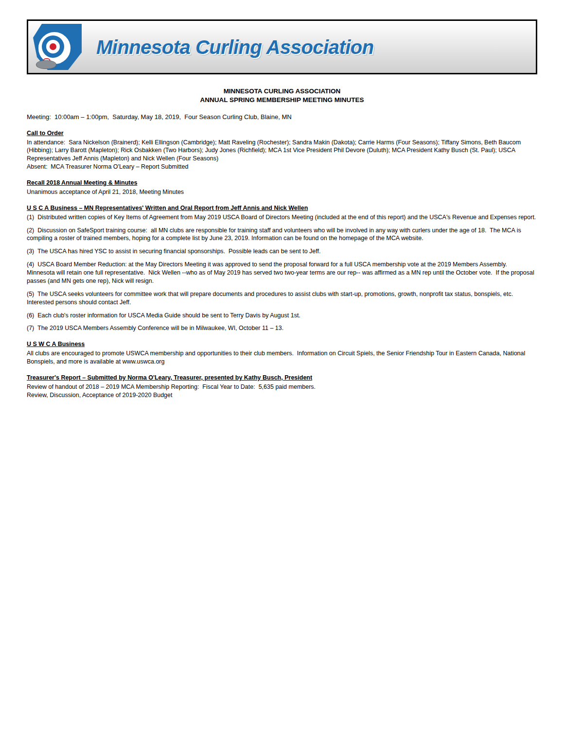Minnesota Curling Association
MINNESOTA CURLING ASSOCIATION
ANNUAL SPRING MEMBERSHIP MEETING MINUTES
Meeting: 10:00am – 1:00pm, Saturday, May 18, 2019, Four Season Curling Club, Blaine, MN
Call to Order
In attendance: Sara Nickelson (Brainerd); Kelli Ellingson (Cambridge); Matt Raveling (Rochester); Sandra Makin (Dakota); Carrie Harms (Four Seasons); Tiffany Simons, Beth Baucom (Hibbing); Larry Barott (Mapleton); Rick Osbakken (Two Harbors); Judy Jones (Richfield); MCA 1st Vice President Phil Devore (Duluth); MCA President Kathy Busch (St. Paul); USCA Representatives Jeff Annis (Mapleton) and Nick Wellen (Four Seasons)
Absent: MCA Treasurer Norma O'Leary – Report Submitted
Recall 2018 Annual Meeting & Minutes
Unanimous acceptance of April 21, 2018, Meeting Minutes
U S C A Business – MN Representatives' Written and Oral Report from Jeff Annis and Nick Wellen
(1) Distributed written copies of Key Items of Agreement from May 2019 USCA Board of Directors Meeting (included at the end of this report) and the USCA's Revenue and Expenses report.
(2) Discussion on SafeSport training course: all MN clubs are responsible for training staff and volunteers who will be involved in any way with curlers under the age of 18. The MCA is compiling a roster of trained members, hoping for a complete list by June 23, 2019. Information can be found on the homepage of the MCA website.
(3) The USCA has hired YSC to assist in securing financial sponsorships. Possible leads can be sent to Jeff.
(4) USCA Board Member Reduction: at the May Directors Meeting it was approved to send the proposal forward for a full USCA membership vote at the 2019 Members Assembly. Minnesota will retain one full representative. Nick Wellen --who as of May 2019 has served two two-year terms are our rep-- was affirmed as a MN rep until the October vote. If the proposal passes (and MN gets one rep), Nick will resign.
(5) The USCA seeks volunteers for committee work that will prepare documents and procedures to assist clubs with start-up, promotions, growth, nonprofit tax status, bonspiels, etc. Interested persons should contact Jeff.
(6) Each club's roster information for USCA Media Guide should be sent to Terry Davis by August 1st.
(7) The 2019 USCA Members Assembly Conference will be in Milwaukee, WI, October 11 – 13.
U S W C A Business
All clubs are encouraged to promote USWCA membership and opportunities to their club members. Information on Circuit Spiels, the Senior Friendship Tour in Eastern Canada, National Bonspiels, and more is available at www.uswca.org
Treasurer's Report – Submitted by Norma O'Leary, Treasurer, presented by Kathy Busch, President
Review of handout of 2018 – 2019 MCA Membership Reporting: Fiscal Year to Date: 5,635 paid members.
Review, Discussion, Acceptance of 2019-2020 Budget